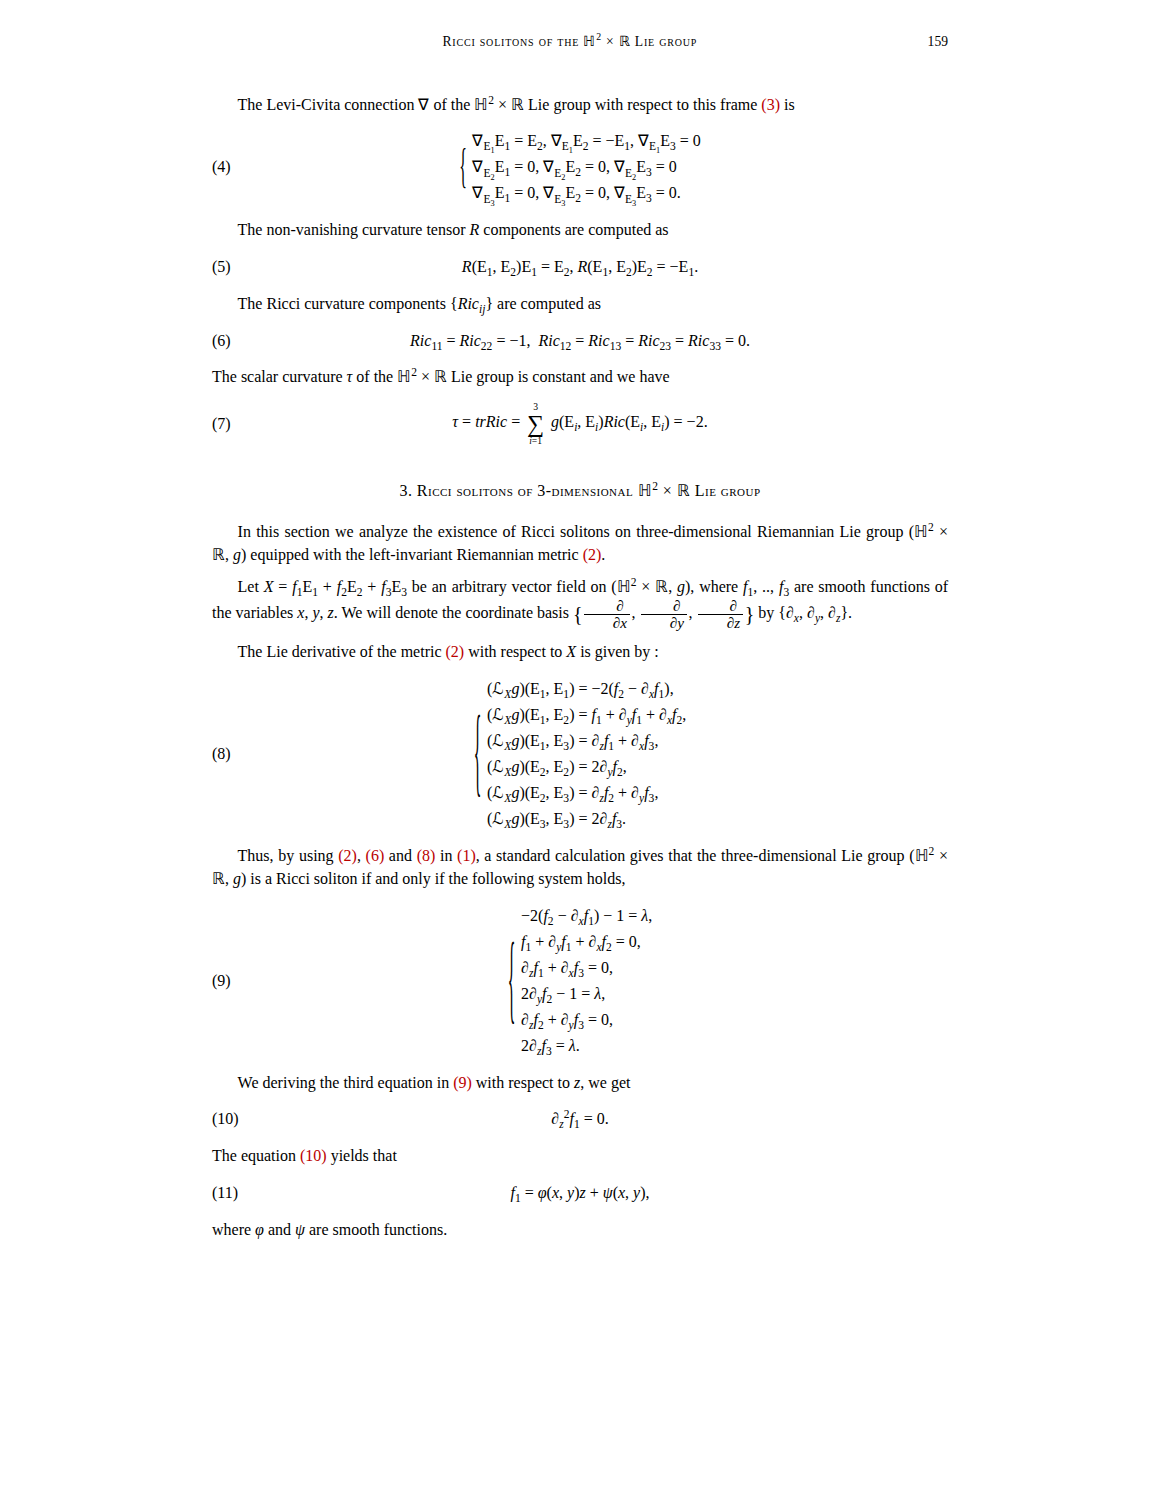Ricci solitons of the ℍ2 × ℝ Lie group 159
The Levi-Civita connection ∇ of the ℍ2 × ℝ Lie group with respect to this frame (3) is
(4) { ∇E1E1 = E2, ∇E1E2 = −E1, ∇E1E3 = 0 ∇E2E1 = 0, ∇E2E2 = 0, ∇E2E3 = 0 ∇E3E1 = 0, ∇E3E2 = 0, ∇E3E3 = 0.
The non-vanishing curvature tensor R components are computed as
(5) R(E1, E2)E1 = E2, R(E1, E2)E2 = −E1.
The Ricci curvature components {Ricij} are computed as
(6) Ric11 = Ric22 = −1, Ric12 = Ric13 = Ric23 = Ric33 = 0.
The scalar curvature τ of the ℍ2 × ℝ Lie group is constant and we have
(7) τ = trRic = 3 ∑ i=1 g(Ei, Ei)Ric(Ei, Ei) = −2.
3. Ricci solitons of 3-dimensional ℍ2 × ℝ Lie group
In this section we analyze the existence of Ricci solitons on three-dimensional Riemannian Lie group (ℍ2 × ℝ, g) equipped with the left-invariant Riemannian metric (2).
Let X = f1E1 + f2E2 + f3E3 be an arbitrary vector field on (ℍ2 × ℝ, g), where f1, .., f3 are smooth functions of the variables x, y, z. We will denote the coordinate basis {∂∂x, ∂∂y, ∂∂z} by {∂x, ∂y, ∂z}.
The Lie derivative of the metric (2) with respect to X is given by :
(8) { (ℒXg)(E1, E1) = −2(f2 − ∂xf1), (ℒXg)(E1, E2) = f1 + ∂yf1 + ∂xf2, (ℒXg)(E1, E3) = ∂zf1 + ∂xf3, (ℒXg)(E2, E2) = 2∂yf2, (ℒXg)(E2, E3) = ∂zf2 + ∂yf3, (ℒXg)(E3, E3) = 2∂zf3.
Thus, by using (2), (6) and (8) in (1), a standard calculation gives that the three-dimensional Lie group (ℍ2 × ℝ, g) is a Ricci soliton if and only if the following system holds,
(9) { −2(f2 − ∂xf1) − 1 = λ, f1 + ∂yf1 + ∂xf2 = 0, ∂zf1 + ∂xf3 = 0, 2∂yf2 − 1 = λ, ∂zf2 + ∂yf3 = 0, 2∂zf3 = λ.
We deriving the third equation in (9) with respect to z, we get
(10) ∂z2f1 = 0.
The equation (10) yields that
(11) f1 = φ(x, y)z + ψ(x, y),
where φ and ψ are smooth functions.